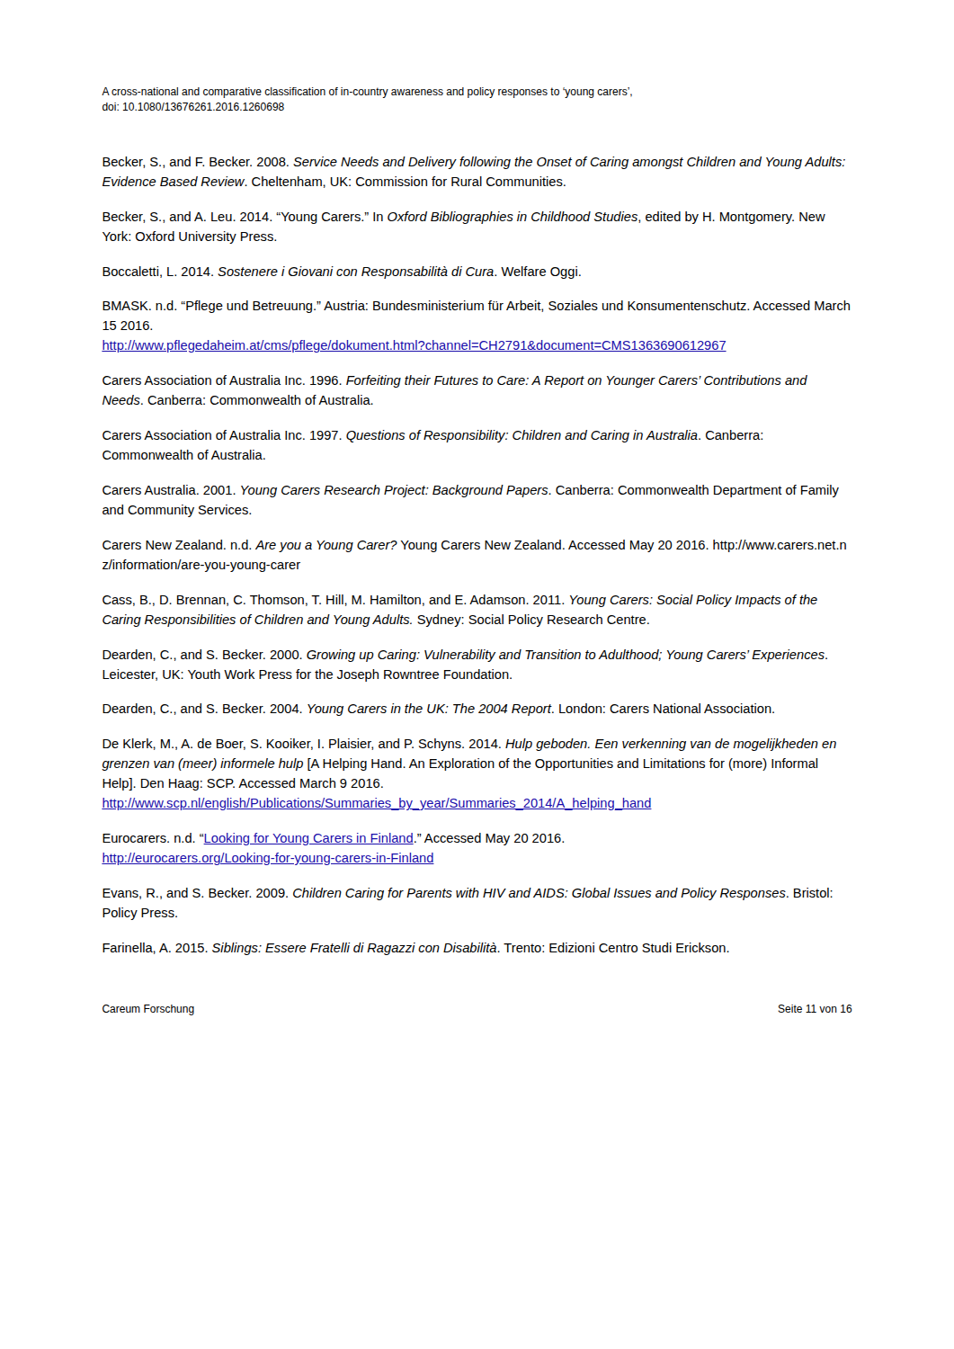A cross-national and comparative classification of in-country awareness and policy responses to ‘young carers’,
doi: 10.1080/13676261.2016.1260698
Becker, S., and F. Becker. 2008. Service Needs and Delivery following the Onset of Caring amongst Children and Young Adults: Evidence Based Review. Cheltenham, UK: Commission for Rural Communities.
Becker, S., and A. Leu. 2014. “Young Carers.” In Oxford Bibliographies in Childhood Studies, edited by H. Montgomery. New York: Oxford University Press.
Boccaletti, L. 2014. Sostenere i Giovani con Responsabilità di Cura. Welfare Oggi.
BMASK. n.d. “Pflege und Betreuung.” Austria: Bundesministerium für Arbeit, Soziales und Konsumentenschutz. Accessed March 15 2016.
http://www.pflegedaheim.at/cms/pflege/dokument.html?channel=CH2791&document=CMS1363690612967
Carers Association of Australia Inc. 1996. Forfeiting their Futures to Care: A Report on Younger Carers’ Contributions and Needs. Canberra: Commonwealth of Australia.
Carers Association of Australia Inc. 1997. Questions of Responsibility: Children and Caring in Australia. Canberra: Commonwealth of Australia.
Carers Australia. 2001. Young Carers Research Project: Background Papers. Canberra: Commonwealth Department of Family and Community Services.
Carers New Zealand. n.d. Are you a Young Carer? Young Carers New Zealand. Accessed May 20 2016. http://www.carers.net.nz/information/are-you-young-carer
Cass, B., D. Brennan, C. Thomson, T. Hill, M. Hamilton, and E. Adamson. 2011. Young Carers: Social Policy Impacts of the Caring Responsibilities of Children and Young Adults. Sydney: Social Policy Research Centre.
Dearden, C., and S. Becker. 2000. Growing up Caring: Vulnerability and Transition to Adulthood; Young Carers’ Experiences. Leicester, UK: Youth Work Press for the Joseph Rowntree Foundation.
Dearden, C., and S. Becker. 2004. Young Carers in the UK: The 2004 Report. London: Carers National Association.
De Klerk, M., A. de Boer, S. Kooiker, I. Plaisier, and P. Schyns. 2014. Hulp geboden. Een verkenning van de mogelijkheden en grenzen van (meer) informele hulp [A Helping Hand. An Exploration of the Opportunities and Limitations for (more) Informal Help]. Den Haag: SCP. Accessed March 9 2016.
http://www.scp.nl/english/Publications/Summaries_by_year/Summaries_2014/A_helping_hand
Eurocarers. n.d. “Looking for Young Carers in Finland.” Accessed May 20 2016.
http://eurocarers.org/Looking-for-young-carers-in-Finland
Evans, R., and S. Becker. 2009. Children Caring for Parents with HIV and AIDS: Global Issues and Policy Responses. Bristol: Policy Press.
Farinella, A. 2015. Siblings: Essere Fratelli di Ragazzi con Disabilità. Trento: Edizioni Centro Studi Erickson.
Careum Forschung
Seite 11 von 16